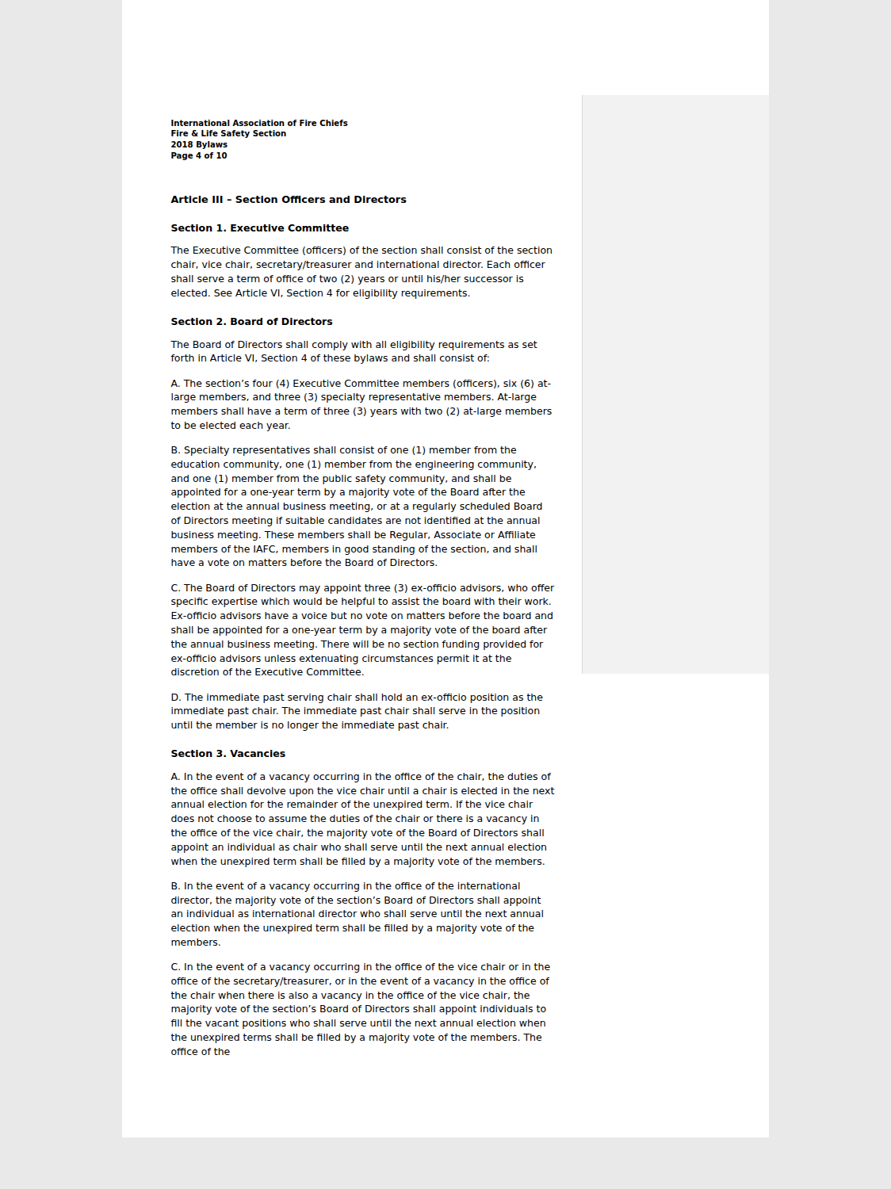International Association of Fire Chiefs
Fire & Life Safety Section
2018 Bylaws
Page 4 of 10
Article III – Section Officers and Directors
Section 1. Executive Committee
The Executive Committee (officers) of the section shall consist of the section chair, vice chair, secretary/treasurer and international director. Each officer shall serve a term of office of two (2) years or until his/her successor is elected. See Article VI, Section 4 for eligibility requirements.
Section 2. Board of Directors
The Board of Directors shall comply with all eligibility requirements as set forth in Article VI, Section 4 of these bylaws and shall consist of:
A. The section’s four (4) Executive Committee members (officers), six (6) at-large members, and three (3) specialty representative members. At-large members shall have a term of three (3) years with two (2) at-large members to be elected each year.
B. Specialty representatives shall consist of one (1) member from the education community, one (1) member from the engineering community, and one (1) member from the public safety community, and shall be appointed for a one-year term by a majority vote of the Board after the election at the annual business meeting, or at a regularly scheduled Board of Directors meeting if suitable candidates are not identified at the annual business meeting. These members shall be Regular, Associate or Affiliate members of the IAFC, members in good standing of the section, and shall have a vote on matters before the Board of Directors.
C. The Board of Directors may appoint three (3) ex-officio advisors, who offer specific expertise which would be helpful to assist the board with their work. Ex-officio advisors have a voice but no vote on matters before the board and shall be appointed for a one-year term by a majority vote of the board after the annual business meeting. There will be no section funding provided for ex-officio advisors unless extenuating circumstances permit it at the discretion of the Executive Committee.
D. The immediate past serving chair shall hold an ex-officio position as the immediate past chair. The immediate past chair shall serve in the position until the member is no longer the immediate past chair.
Section 3. Vacancies
A. In the event of a vacancy occurring in the office of the chair, the duties of the office shall devolve upon the vice chair until a chair is elected in the next annual election for the remainder of the unexpired term. If the vice chair does not choose to assume the duties of the chair or there is a vacancy in the office of the vice chair, the majority vote of the Board of Directors shall appoint an individual as chair who shall serve until the next annual election when the unexpired term shall be filled by a majority vote of the members.
B. In the event of a vacancy occurring in the office of the international director, the majority vote of the section’s Board of Directors shall appoint an individual as international director who shall serve until the next annual election when the unexpired term shall be filled by a majority vote of the members.
C. In the event of a vacancy occurring in the office of the vice chair or in the office of the secretary/treasurer, or in the event of a vacancy in the office of the chair when there is also a vacancy in the office of the vice chair, the majority vote of the section’s Board of Directors shall appoint individuals to fill the vacant positions who shall serve until the next annual election when the unexpired terms shall be filled by a majority vote of the members. The office of the